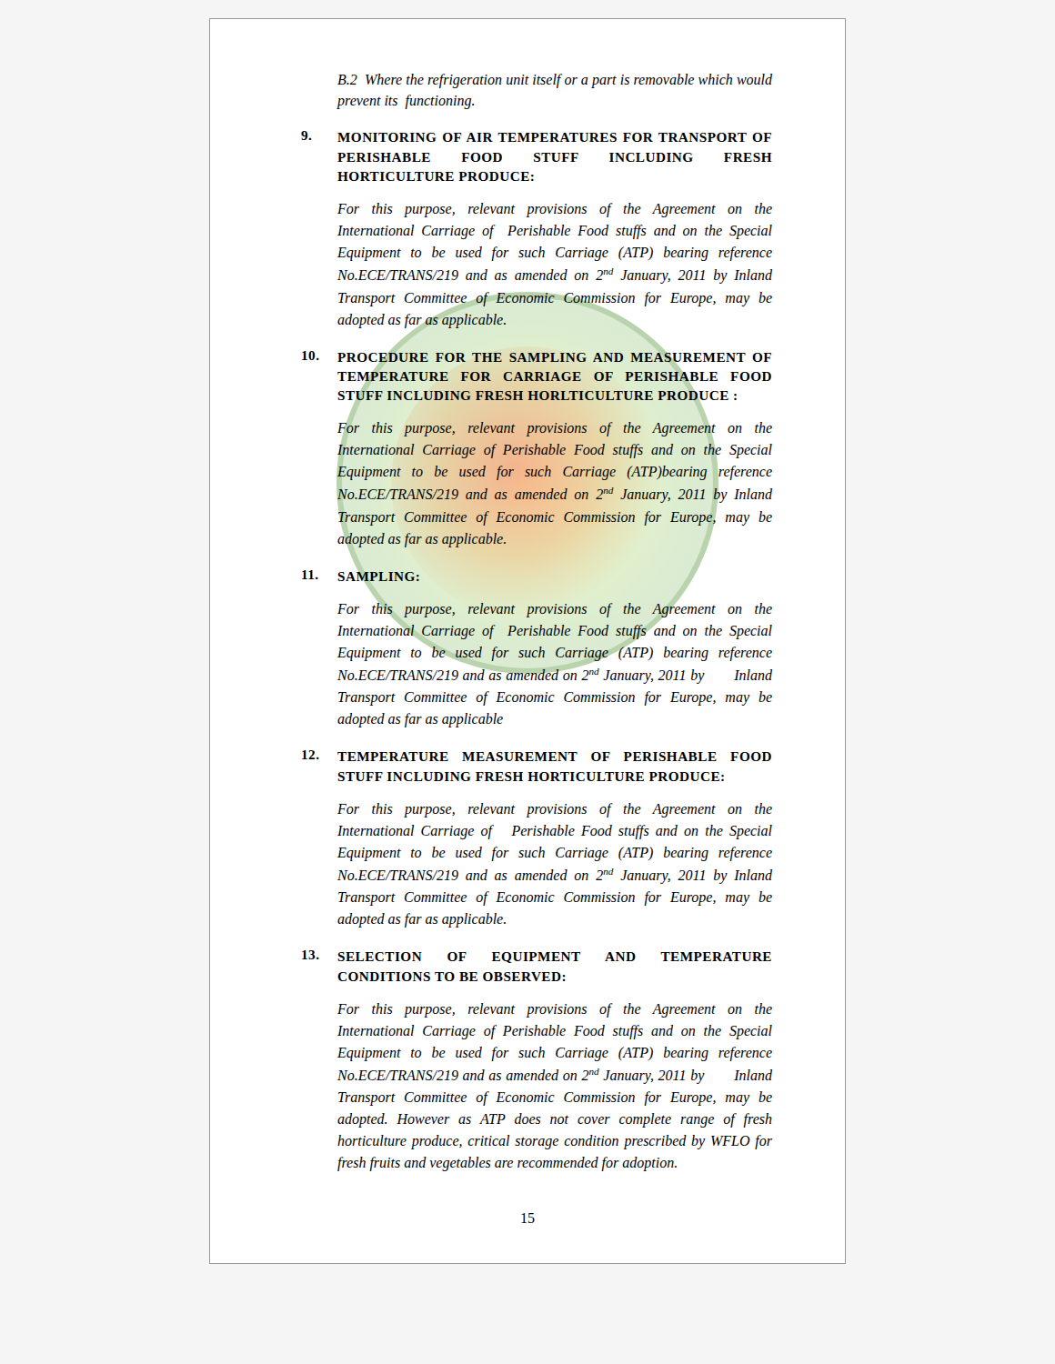B.2 Where the refrigeration unit itself or a part is removable which would prevent its functioning.
9.
MONITORING OF AIR TEMPERATURES FOR TRANSPORT OF PERISHABLE FOOD STUFF INCLUDING FRESH HORTICULTURE PRODUCE:
For this purpose, relevant provisions of the Agreement on the International Carriage of Perishable Food stuffs and on the Special Equipment to be used for such Carriage (ATP) bearing reference No.ECE/TRANS/219 and as amended on 2nd January, 2011 by Inland Transport Committee of Economic Commission for Europe, may be adopted as far as applicable.
10.
PROCEDURE FOR THE SAMPLING AND MEASUREMENT OF TEMPERATURE FOR CARRIAGE OF PERISHABLE FOOD STUFF INCLUDING FRESH HORLTICULTURE PRODUCE :
For this purpose, relevant provisions of the Agreement on the International Carriage of Perishable Food stuffs and on the Special Equipment to be used for such Carriage (ATP)bearing reference No.ECE/TRANS/219 and as amended on 2nd January, 2011 by Inland Transport Committee of Economic Commission for Europe, may be adopted as far as applicable.
11.
SAMPLING:
For this purpose, relevant provisions of the Agreement on the International Carriage of Perishable Food stuffs and on the Special Equipment to be used for such Carriage (ATP) bearing reference No.ECE/TRANS/219 and as amended on 2nd January, 2011 by Inland Transport Committee of Economic Commission for Europe, may be adopted as far as applicable
12.
TEMPERATURE MEASUREMENT OF PERISHABLE FOOD STUFF INCLUDING FRESH HORTICULTURE PRODUCE:
For this purpose, relevant provisions of the Agreement on the International Carriage of Perishable Food stuffs and on the Special Equipment to be used for such Carriage (ATP) bearing reference No.ECE/TRANS/219 and as amended on 2nd January, 2011 by Inland Transport Committee of Economic Commission for Europe, may be adopted as far as applicable.
13.
SELECTION OF EQUIPMENT AND TEMPERATURE CONDITIONS TO BE OBSERVED:
For this purpose, relevant provisions of the Agreement on the International Carriage of Perishable Food stuffs and on the Special Equipment to be used for such Carriage (ATP) bearing reference No.ECE/TRANS/219 and as amended on 2nd January, 2011 by Inland Transport Committee of Economic Commission for Europe, may be adopted. However as ATP does not cover complete range of fresh horticulture produce, critical storage condition prescribed by WFLO for fresh fruits and vegetables are recommended for adoption.
15